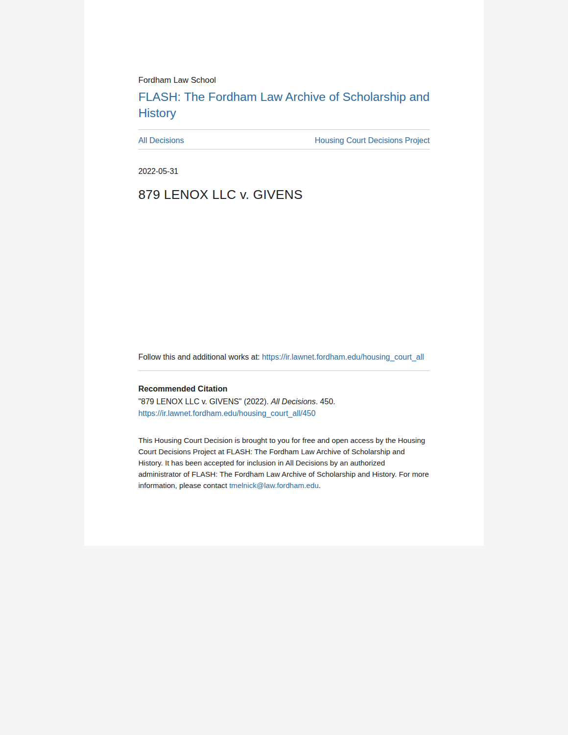Fordham Law School
FLASH: The Fordham Law Archive of Scholarship and History
All Decisions Housing Court Decisions Project
2022-05-31
879 LENOX LLC v. GIVENS
Follow this and additional works at: https://ir.lawnet.fordham.edu/housing_court_all
Recommended Citation
"879 LENOX LLC v. GIVENS" (2022). All Decisions. 450.
https://ir.lawnet.fordham.edu/housing_court_all/450
This Housing Court Decision is brought to you for free and open access by the Housing Court Decisions Project at FLASH: The Fordham Law Archive of Scholarship and History. It has been accepted for inclusion in All Decisions by an authorized administrator of FLASH: The Fordham Law Archive of Scholarship and History. For more information, please contact tmelnick@law.fordham.edu.